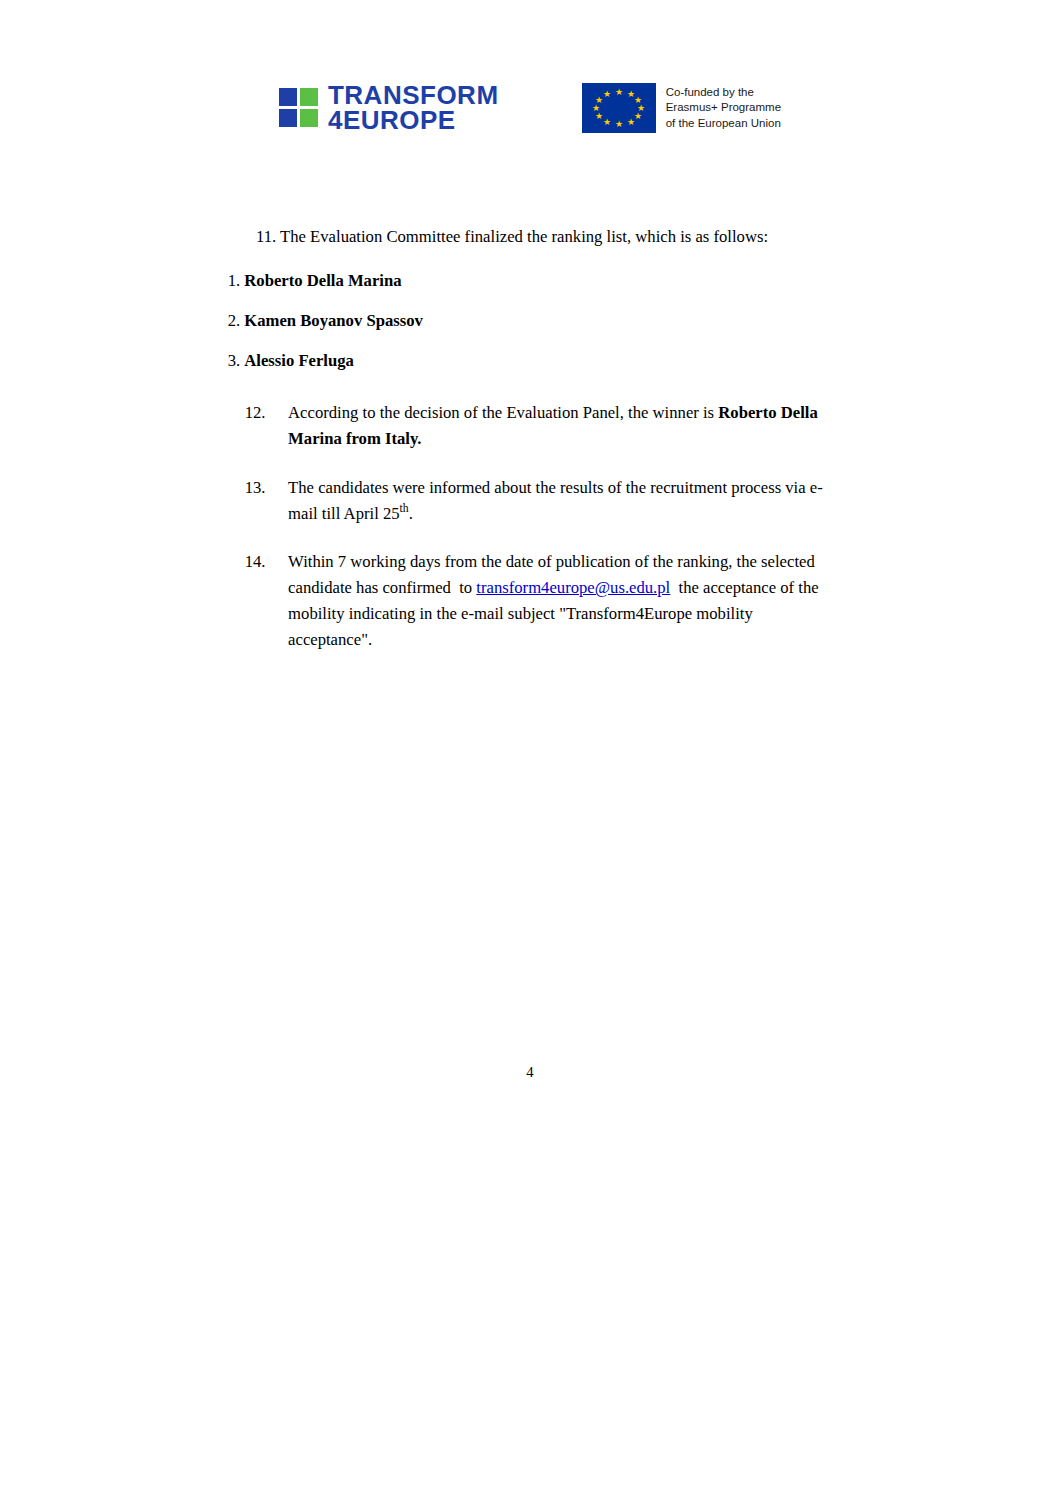TRANSFORM 4EUROPE
★ ★ ★ ★ ★ ★ ★ ★ ★ ★ ★ ★
Co-funded by the
Erasmus+ Programme
of the European Union
11. The Evaluation Committee finalized the ranking list, which is as follows:
1. Roberto Della Marina
2. Kamen Boyanov Spassov
3. Alessio Ferluga
12. According to the decision of the Evaluation Panel, the winner is Roberto Della Marina from Italy.
13. The candidates were informed about the results of the recruitment process via e-mail till April 25th.
14. Within 7 working days from the date of publication of the ranking, the selected candidate has confirmed to transform4europe@us.edu.pl the acceptance of the mobility indicating in the e-mail subject "Transform4Europe mobility acceptance".
4